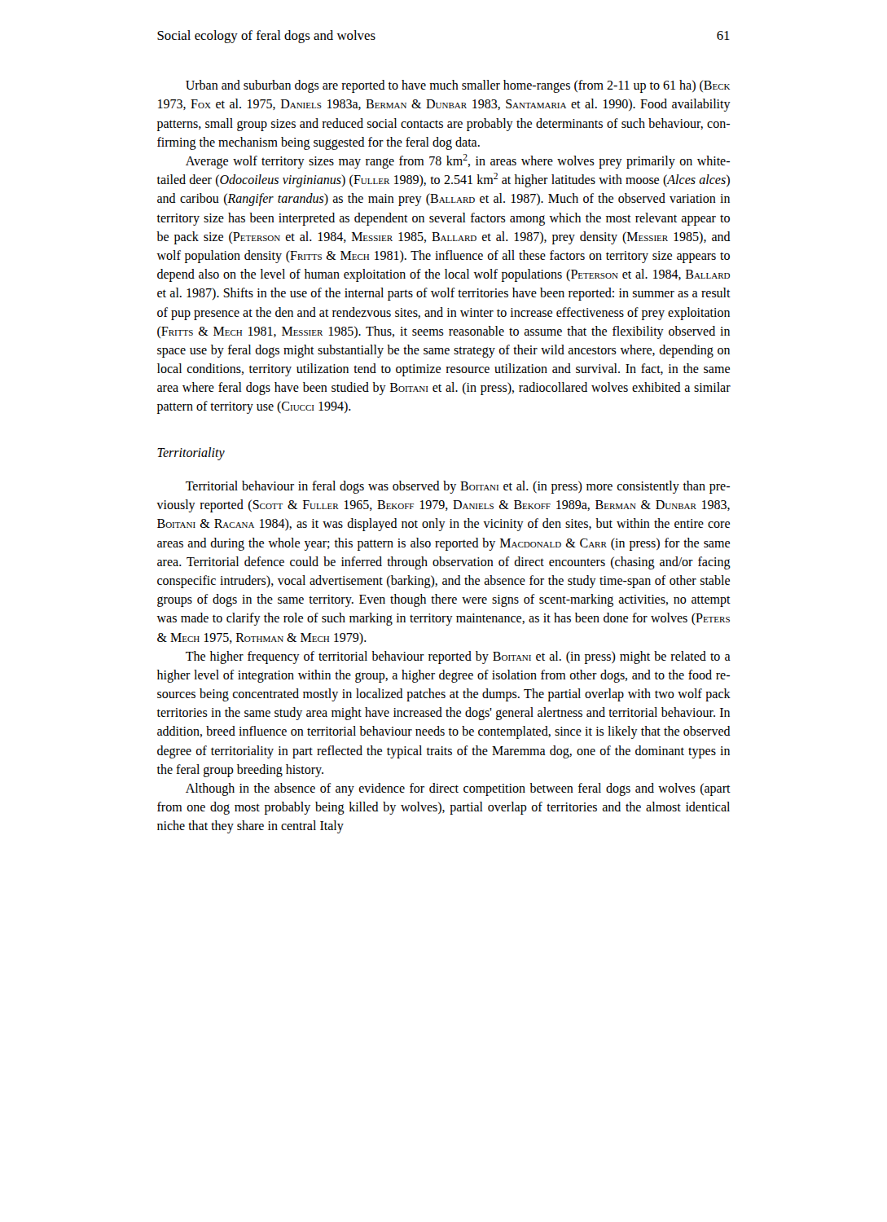Social ecology of feral dogs and wolves 61
Urban and suburban dogs are reported to have much smaller home-ranges (from 2-11 up to 61 ha) (Beck 1973, Fox et al. 1975, Daniels 1983a, Berman & Dunbar 1983, Santamaria et al. 1990). Food availability patterns, small group sizes and reduced social contacts are probably the determinants of such behaviour, confirming the mechanism being suggested for the feral dog data.
Average wolf territory sizes may range from 78 km2, in areas where wolves prey primarily on white-tailed deer (Odocoileus virginianus) (Fuller 1989), to 2.541 km2 at higher latitudes with moose (Alces alces) and caribou (Rangifer tarandus) as the main prey (Ballard et al. 1987). Much of the observed variation in territory size has been interpreted as dependent on several factors among which the most relevant appear to be pack size (Peterson et al. 1984, Messier 1985, Ballard et al. 1987), prey density (Messier 1985), and wolf population density (Fritts & Mech 1981). The influence of all these factors on territory size appears to depend also on the level of human exploitation of the local wolf populations (Peterson et al. 1984, Ballard et al. 1987). Shifts in the use of the internal parts of wolf territories have been reported: in summer as a result of pup presence at the den and at rendezvous sites, and in winter to increase effectiveness of prey exploitation (Fritts & Mech 1981, Messier 1985). Thus, it seems reasonable to assume that the flexibility observed in space use by feral dogs might substantially be the same strategy of their wild ancestors where, depending on local conditions, territory utilization tend to optimize resource utilization and survival. In fact, in the same area where feral dogs have been studied by Boitani et al. (in press), radiocollared wolves exhibited a similar pattern of territory use (Ciucci 1994).
Territoriality
Territorial behaviour in feral dogs was observed by Boitani et al. (in press) more consistently than previously reported (Scott & Fuller 1965, Bekoff 1979, Daniels & Bekoff 1989a, Berman & Dunbar 1983, Boitani & Racana 1984), as it was displayed not only in the vicinity of den sites, but within the entire core areas and during the whole year; this pattern is also reported by Macdonald & Carr (in press) for the same area. Territorial defence could be inferred through observation of direct encounters (chasing and/or facing conspecific intruders), vocal advertisement (barking), and the absence for the study time-span of other stable groups of dogs in the same territory. Even though there were signs of scent-marking activities, no attempt was made to clarify the role of such marking in territory maintenance, as it has been done for wolves (Peters & Mech 1975, Rothman & Mech 1979).
The higher frequency of territorial behaviour reported by Boitani et al. (in press) might be related to a higher level of integration within the group, a higher degree of isolation from other dogs, and to the food resources being concentrated mostly in localized patches at the dumps. The partial overlap with two wolf pack territories in the same study area might have increased the dogs' general alertness and territorial behaviour. In addition, breed influence on territorial behaviour needs to be contemplated, since it is likely that the observed degree of territoriality in part reflected the typical traits of the Maremma dog, one of the dominant types in the feral group breeding history.
Although in the absence of any evidence for direct competition between feral dogs and wolves (apart from one dog most probably being killed by wolves), partial overlap of territories and the almost identical niche that they share in central Italy